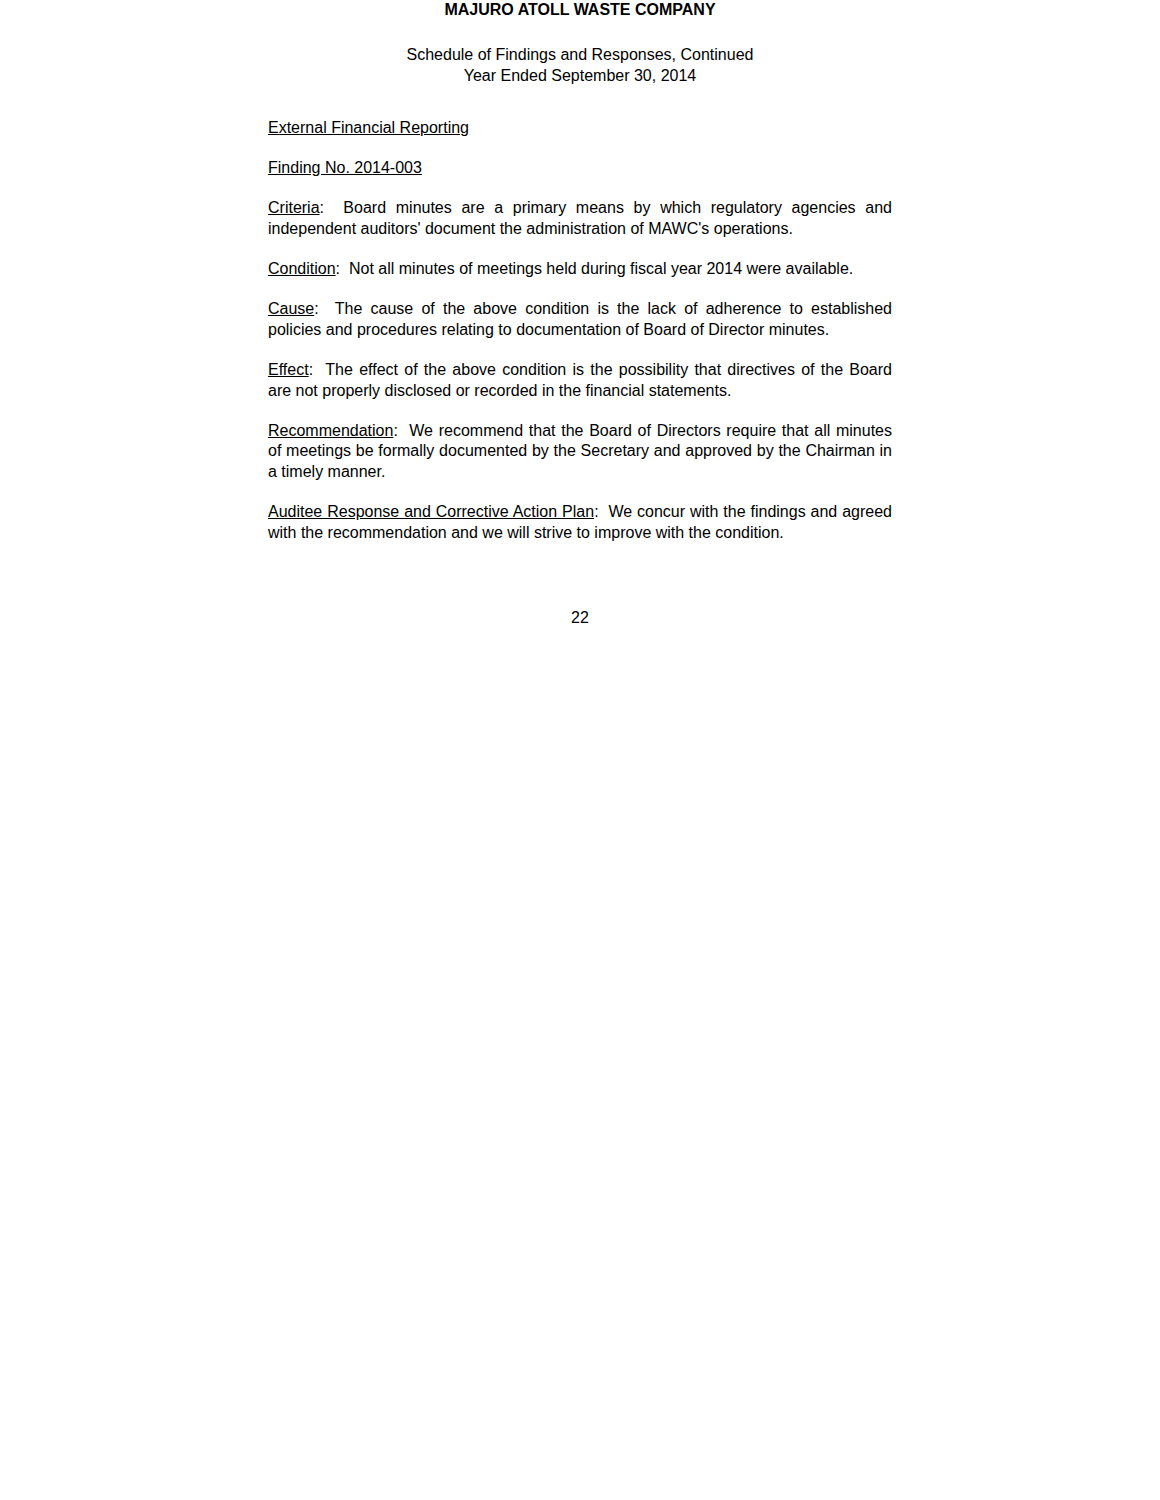MAJURO ATOLL WASTE COMPANY
Schedule of Findings and Responses, Continued
Year Ended September 30, 2014
External Financial Reporting
Finding No. 2014-003
Criteria: Board minutes are a primary means by which regulatory agencies and independent auditors' document the administration of MAWC's operations.
Condition: Not all minutes of meetings held during fiscal year 2014 were available.
Cause: The cause of the above condition is the lack of adherence to established policies and procedures relating to documentation of Board of Director minutes.
Effect: The effect of the above condition is the possibility that directives of the Board are not properly disclosed or recorded in the financial statements.
Recommendation: We recommend that the Board of Directors require that all minutes of meetings be formally documented by the Secretary and approved by the Chairman in a timely manner.
Auditee Response and Corrective Action Plan: We concur with the findings and agreed with the recommendation and we will strive to improve with the condition.
22